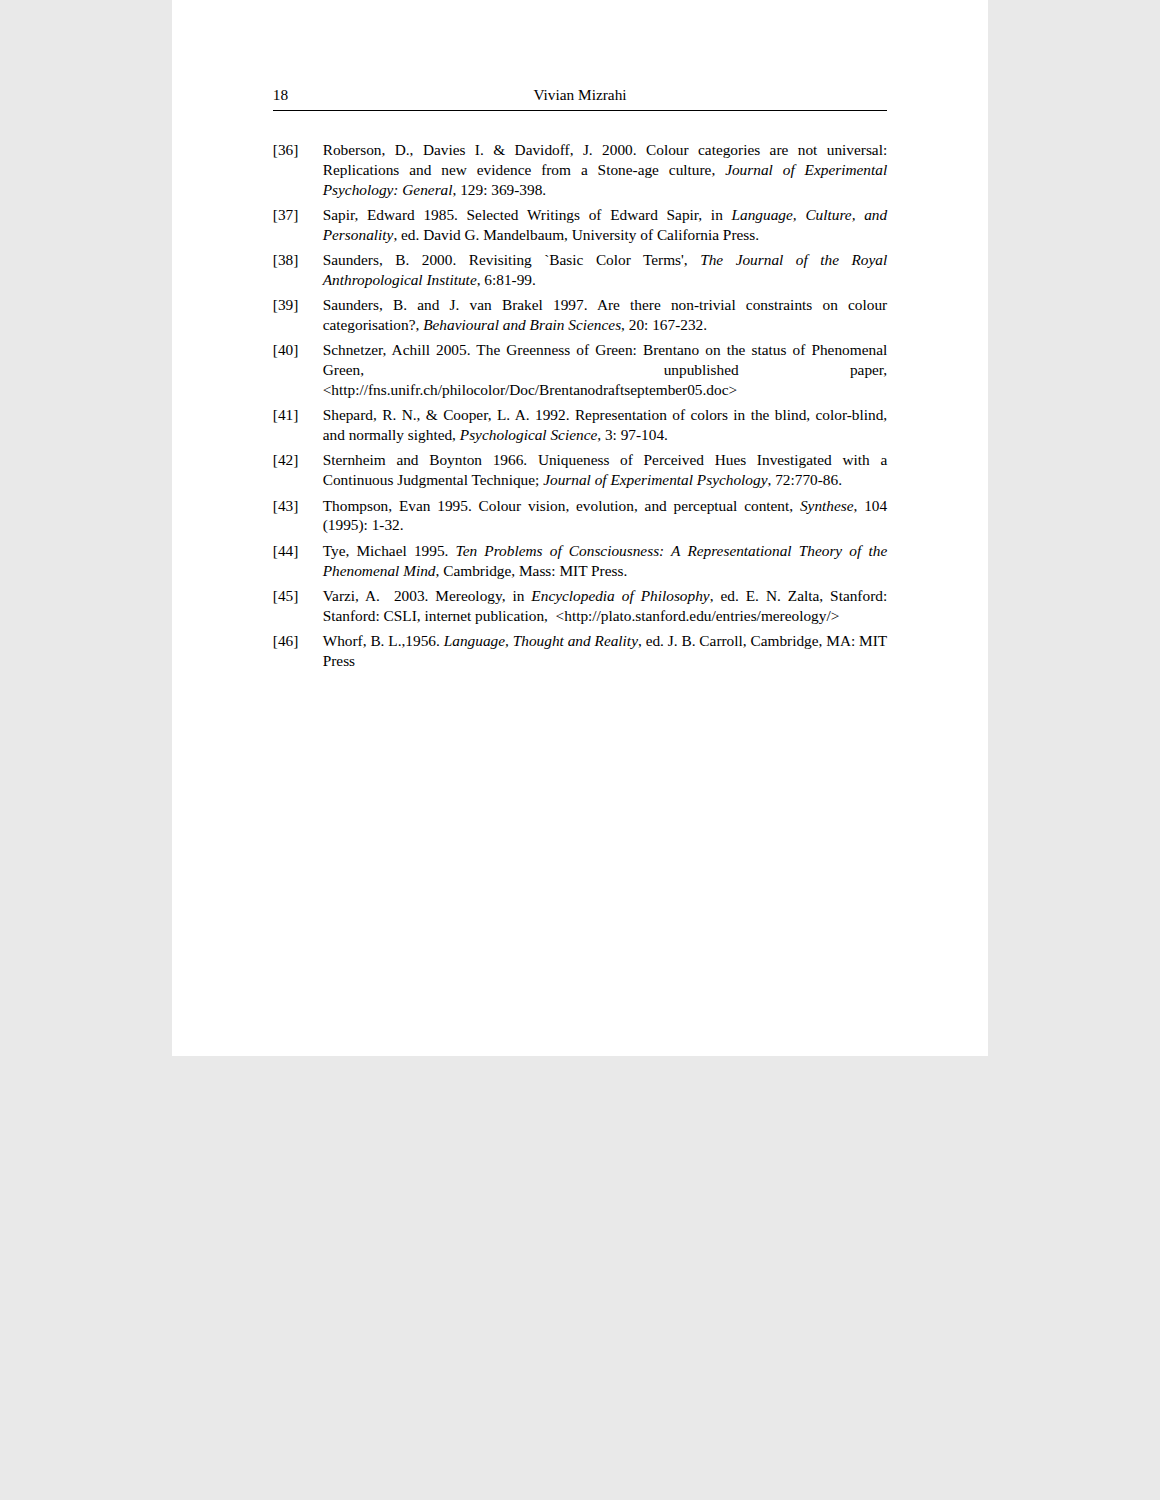18 Vivian Mizrahi
[36] Roberson, D., Davies I. & Davidoff, J. 2000. Colour categories are not universal: Replications and new evidence from a Stone-age culture, Journal of Experimental Psychology: General, 129: 369-398.
[37] Sapir, Edward 1985. Selected Writings of Edward Sapir, in Language, Culture, and Personality, ed. David G. Mandelbaum, University of California Press.
[38] Saunders, B. 2000. Revisiting `Basic Color Terms', The Journal of the Royal Anthropological Institute, 6:81-99.
[39] Saunders, B. and J. van Brakel 1997. Are there non-trivial constraints on colour categorisation?, Behavioural and Brain Sciences, 20: 167-232.
[40] Schnetzer, Achill 2005. The Greenness of Green: Brentano on the status of Phenomenal Green, unpublished paper, <http://fns.unifr.ch/philocolor/Doc/Brentanodraftseptember05.doc>
[41] Shepard, R. N., & Cooper, L. A. 1992. Representation of colors in the blind, color-blind, and normally sighted, Psychological Science, 3: 97-104.
[42] Sternheim and Boynton 1966. Uniqueness of Perceived Hues Investigated with a Continuous Judgmental Technique; Journal of Experimental Psychology, 72:770-86.
[43] Thompson, Evan 1995. Colour vision, evolution, and perceptual content, Synthese, 104 (1995): 1-32.
[44] Tye, Michael 1995. Ten Problems of Consciousness: A Representational Theory of the Phenomenal Mind, Cambridge, Mass: MIT Press.
[45] Varzi, A. 2003. Mereology, in Encyclopedia of Philosophy, ed. E. N. Zalta, Stanford: Stanford: CSLI, internet publication, <http://plato.stanford.edu/entries/mereology/>
[46] Whorf, B. L.,1956. Language, Thought and Reality, ed. J. B. Carroll, Cambridge, MA: MIT Press